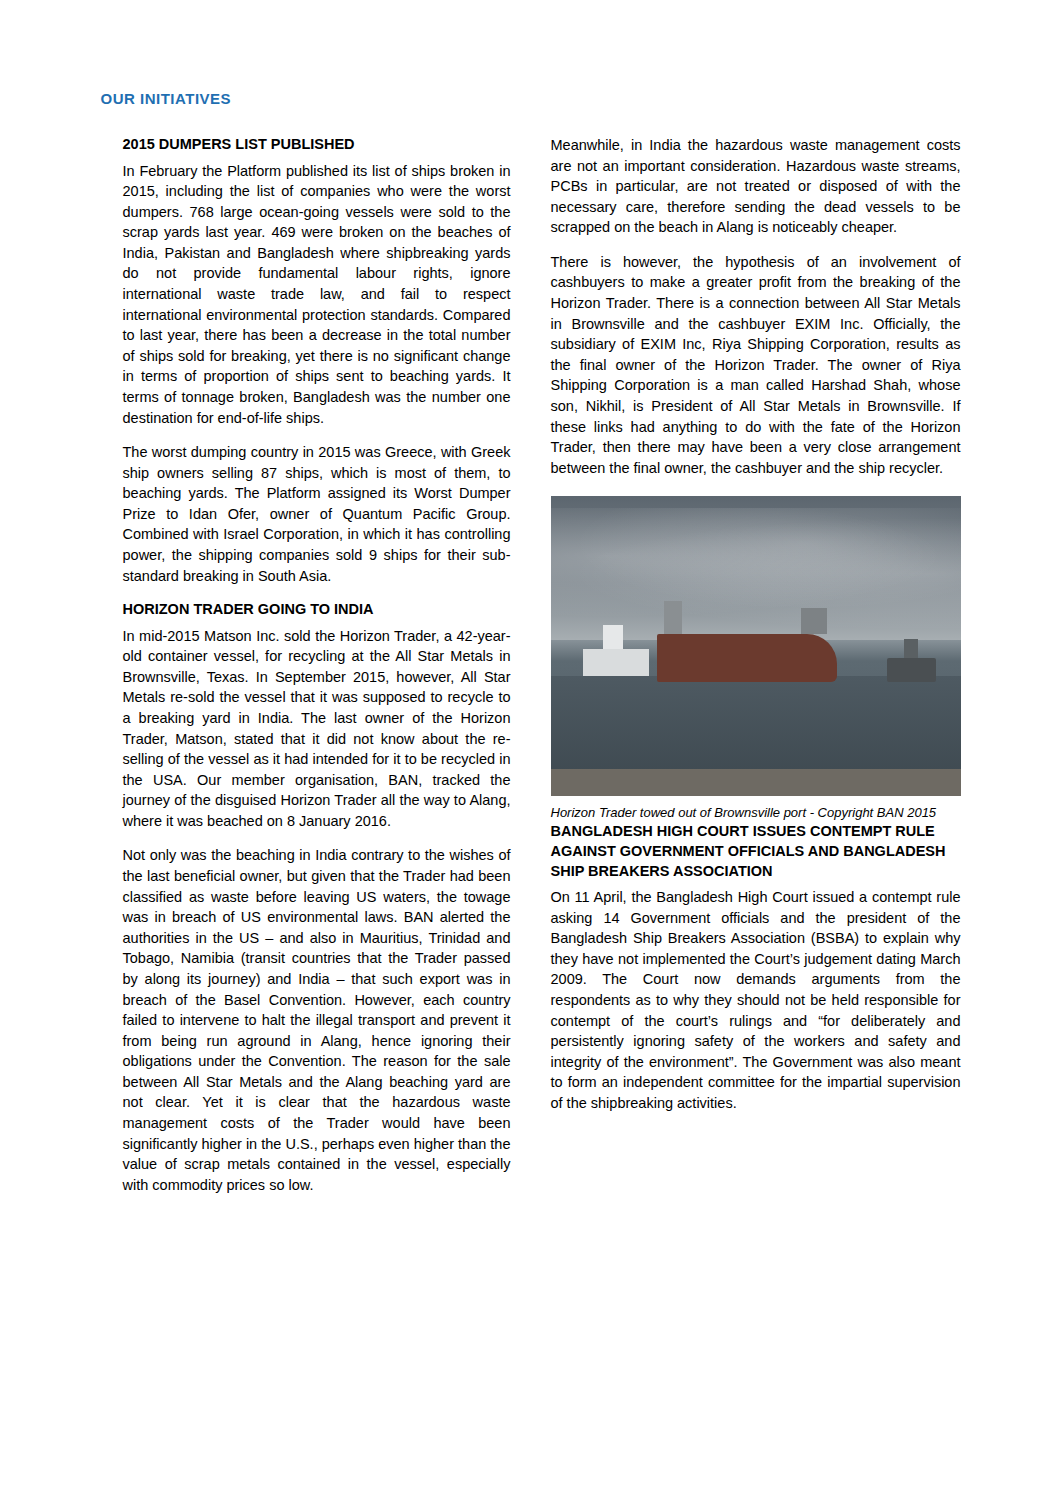OUR INITIATIVES
2015 DUMPERS LIST PUBLISHED
In February the Platform published its list of ships broken in 2015, including the list of companies who were the worst dumpers. 768 large ocean-going vessels were sold to the scrap yards last year. 469 were broken on the beaches of India, Pakistan and Bangladesh where shipbreaking yards do not provide fundamental labour rights, ignore international waste trade law, and fail to respect international environmental protection standards. Compared to last year, there has been a decrease in the total number of ships sold for breaking, yet there is no significant change in terms of proportion of ships sent to beaching yards. It terms of tonnage broken, Bangladesh was the number one destination for end-of-life ships.
The worst dumping country in 2015 was Greece, with Greek ship owners selling 87 ships, which is most of them, to beaching yards. The Platform assigned its Worst Dumper Prize to Idan Ofer, owner of Quantum Pacific Group. Combined with Israel Corporation, in which it has controlling power, the shipping companies sold 9 ships for their sub-standard breaking in South Asia.
HORIZON TRADER GOING TO INDIA
In mid-2015 Matson Inc. sold the Horizon Trader, a 42-year-old container vessel, for recycling at the All Star Metals in Brownsville, Texas. In September 2015, however, All Star Metals re-sold the vessel that it was supposed to recycle to a breaking yard in India. The last owner of the Horizon Trader, Matson, stated that it did not know about the re-selling of the vessel as it had intended for it to be recycled in the USA. Our member organisation, BAN, tracked the journey of the disguised Horizon Trader all the way to Alang, where it was beached on 8 January 2016.
Not only was the beaching in India contrary to the wishes of the last beneficial owner, but given that the Trader had been classified as waste before leaving US waters, the towage was in breach of US environmental laws. BAN alerted the authorities in the US – and also in Mauritius, Trinidad and Tobago, Namibia (transit countries that the Trader passed by along its journey) and India – that such export was in breach of the Basel Convention. However, each country failed to intervene to halt the illegal transport and prevent it from being run aground in Alang, hence ignoring their obligations under the Convention. The reason for the sale between All Star Metals and the Alang beaching yard are not clear. Yet it is clear that the hazardous waste management costs of the Trader would have been significantly higher in the U.S., perhaps even higher than the value of scrap metals contained in the vessel, especially with commodity prices so low.
Meanwhile, in India the hazardous waste management costs are not an important consideration. Hazardous waste streams, PCBs in particular, are not treated or disposed of with the necessary care, therefore sending the dead vessels to be scrapped on the beach in Alang is noticeably cheaper.
There is however, the hypothesis of an involvement of cashbuyers to make a greater profit from the breaking of the Horizon Trader. There is a connection between All Star Metals in Brownsville and the cashbuyer EXIM Inc. Officially, the subsidiary of EXIM Inc, Riya Shipping Corporation, results as the final owner of the Horizon Trader. The owner of Riya Shipping Corporation is a man called Harshad Shah, whose son, Nikhil, is President of All Star Metals in Brownsville. If these links had anything to do with the fate of the Horizon Trader, then there may have been a very close arrangement between the final owner, the cashbuyer and the ship recycler.
Horizon Trader towed out of Brownsville port - Copyright BAN 2015
BANGLADESH HIGH COURT ISSUES CONTEMPT RULE AGAINST GOVERNMENT OFFICIALS AND BANGLADESH SHIP BREAKERS ASSOCIATION
On 11 April, the Bangladesh High Court issued a contempt rule asking 14 Government officials and the president of the Bangladesh Ship Breakers Association (BSBA) to explain why they have not implemented the Court’s judgement dating March 2009. The Court now demands arguments from the respondents as to why they should not be held responsible for contempt of the court’s rulings and “for deliberately and persistently ignoring safety of the workers and safety and integrity of the environment”. The Government was also meant to form an independent committee for the impartial supervision of the shipbreaking activities.